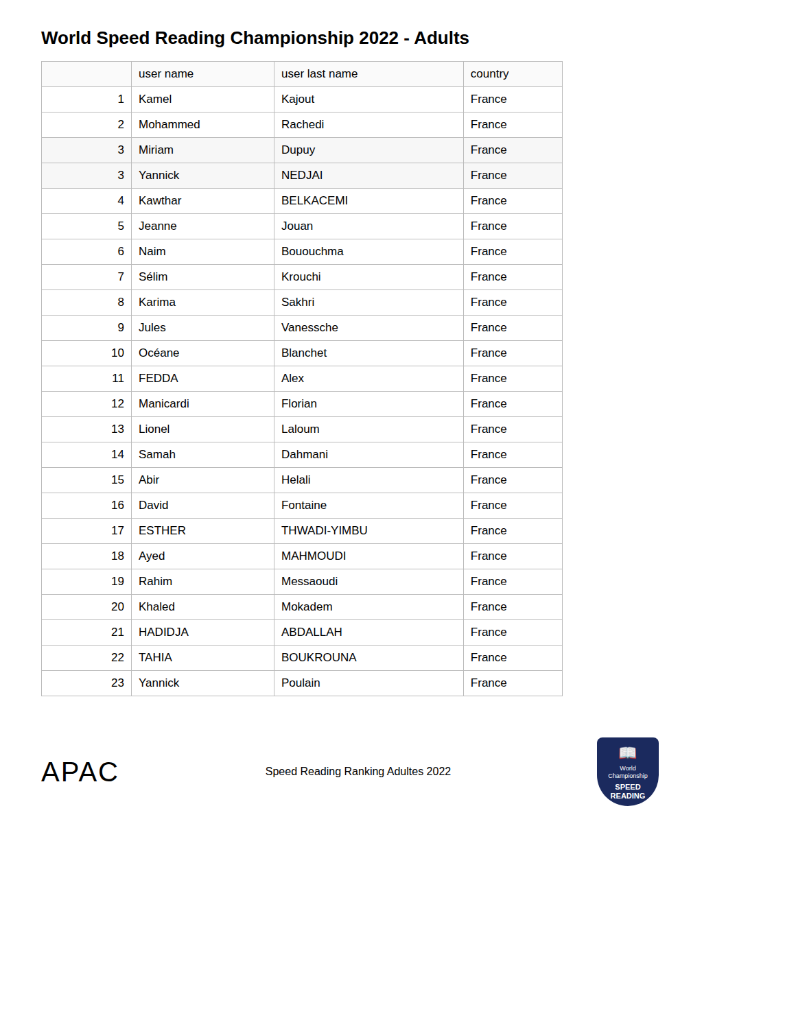World Speed Reading Championship 2022 - Adults
| | user name | user last name | country |
| --- | --- | --- | --- |
| 1 | Kamel | Kajout | France |
| 2 | Mohammed | Rachedi | France |
| 3 | Miriam | Dupuy | France |
| 3 | Yannick | NEDJAI | France |
| 4 | Kawthar | BELKACEMI | France |
| 5 | Jeanne | Jouan | France |
| 6 | Naim | Bououchma | France |
| 7 | Sélim | Krouchi | France |
| 8 | Karima | Sakhri | France |
| 9 | Jules | Vanessche | France |
| 10 | Océane | Blanchet | France |
| 11 | FEDDA | Alex | France |
| 12 | Manicardi | Florian | France |
| 13 | Lionel | Laloum | France |
| 14 | Samah | Dahmani | France |
| 15 | Abir | Helali | France |
| 16 | David | Fontaine | France |
| 17 | ESTHER | THWADI-YIMBU | France |
| 18 | Ayed | MAHMOUDI | France |
| 19 | Rahim | Messaoudi | France |
| 20 | Khaled | Mokadem | France |
| 21 | HADIDJA | ABDALLAH | France |
| 22 | TAHIA | BOUKROUNA | France |
| 23 | Yannick | Poulain | France |
APAC
Speed Reading Ranking Adultes 2022
📖 World
Championship SPEED
READING